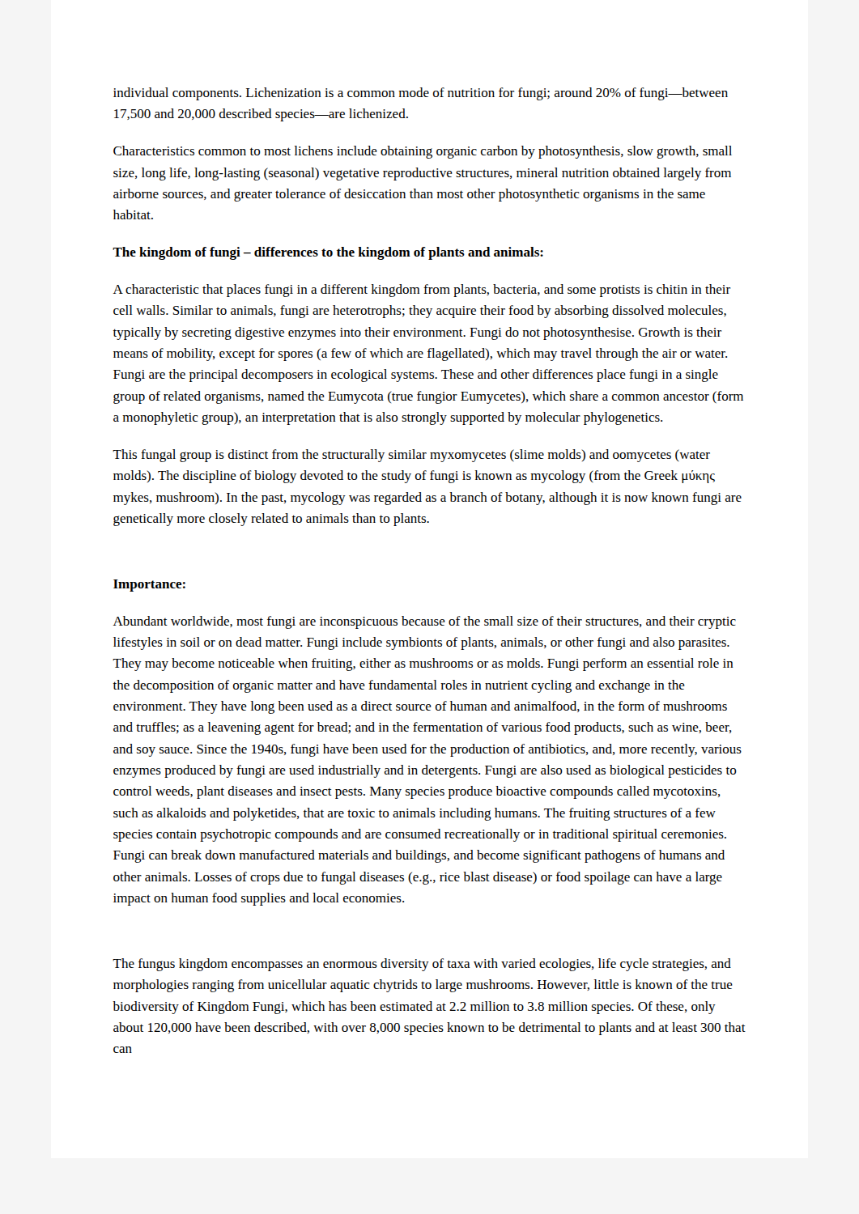individual components. Lichenization is a common mode of nutrition for fungi; around 20% of fungi—between 17,500 and 20,000 described species—are lichenized.
Characteristics common to most lichens include obtaining organic carbon by photosynthesis, slow growth, small size, long life, long-lasting (seasonal) vegetative reproductive structures, mineral nutrition obtained largely from airborne sources, and greater tolerance of desiccation than most other photosynthetic organisms in the same habitat.
The kingdom of fungi – differences to the kingdom of plants and animals:
A characteristic that places fungi in a different kingdom from plants, bacteria, and some protists is chitin in their cell walls. Similar to animals, fungi are heterotrophs; they acquire their food by absorbing dissolved molecules, typically by secreting digestive enzymes into their environment. Fungi do not photosynthesise. Growth is their means of mobility, except for spores (a few of which are flagellated), which may travel through the air or water. Fungi are the principal decomposers in ecological systems. These and other differences place fungi in a single group of related organisms, named the Eumycota (true fungior Eumycetes), which share a common ancestor (form a monophyletic group), an interpretation that is also strongly supported by molecular phylogenetics.
This fungal group is distinct from the structurally similar myxomycetes (slime molds) and oomycetes (water molds). The discipline of biology devoted to the study of fungi is known as mycology (from the Greek μύκης mykes, mushroom). In the past, mycology was regarded as a branch of botany, although it is now known fungi are genetically more closely related to animals than to plants.
Importance:
Abundant worldwide, most fungi are inconspicuous because of the small size of their structures, and their cryptic lifestyles in soil or on dead matter. Fungi include symbionts of plants, animals, or other fungi and also parasites. They may become noticeable when fruiting, either as mushrooms or as molds. Fungi perform an essential role in the decomposition of organic matter and have fundamental roles in nutrient cycling and exchange in the environment. They have long been used as a direct source of human and animalfood, in the form of mushrooms and truffles; as a leavening agent for bread; and in the fermentation of various food products, such as wine, beer, and soy sauce. Since the 1940s, fungi have been used for the production of antibiotics, and, more recently, various enzymes produced by fungi are used industrially and in detergents. Fungi are also used as biological pesticides to control weeds, plant diseases and insect pests. Many species produce bioactive compounds called mycotoxins, such as alkaloids and polyketides, that are toxic to animals including humans. The fruiting structures of a few species contain psychotropic compounds and are consumed recreationally or in traditional spiritual ceremonies. Fungi can break down manufactured materials and buildings, and become significant pathogens of humans and other animals. Losses of crops due to fungal diseases (e.g., rice blast disease) or food spoilage can have a large impact on human food supplies and local economies.
The fungus kingdom encompasses an enormous diversity of taxa with varied ecologies, life cycle strategies, and morphologies ranging from unicellular aquatic chytrids to large mushrooms. However, little is known of the true biodiversity of Kingdom Fungi, which has been estimated at 2.2 million to 3.8 million species. Of these, only about 120,000 have been described, with over 8,000 species known to be detrimental to plants and at least 300 that can